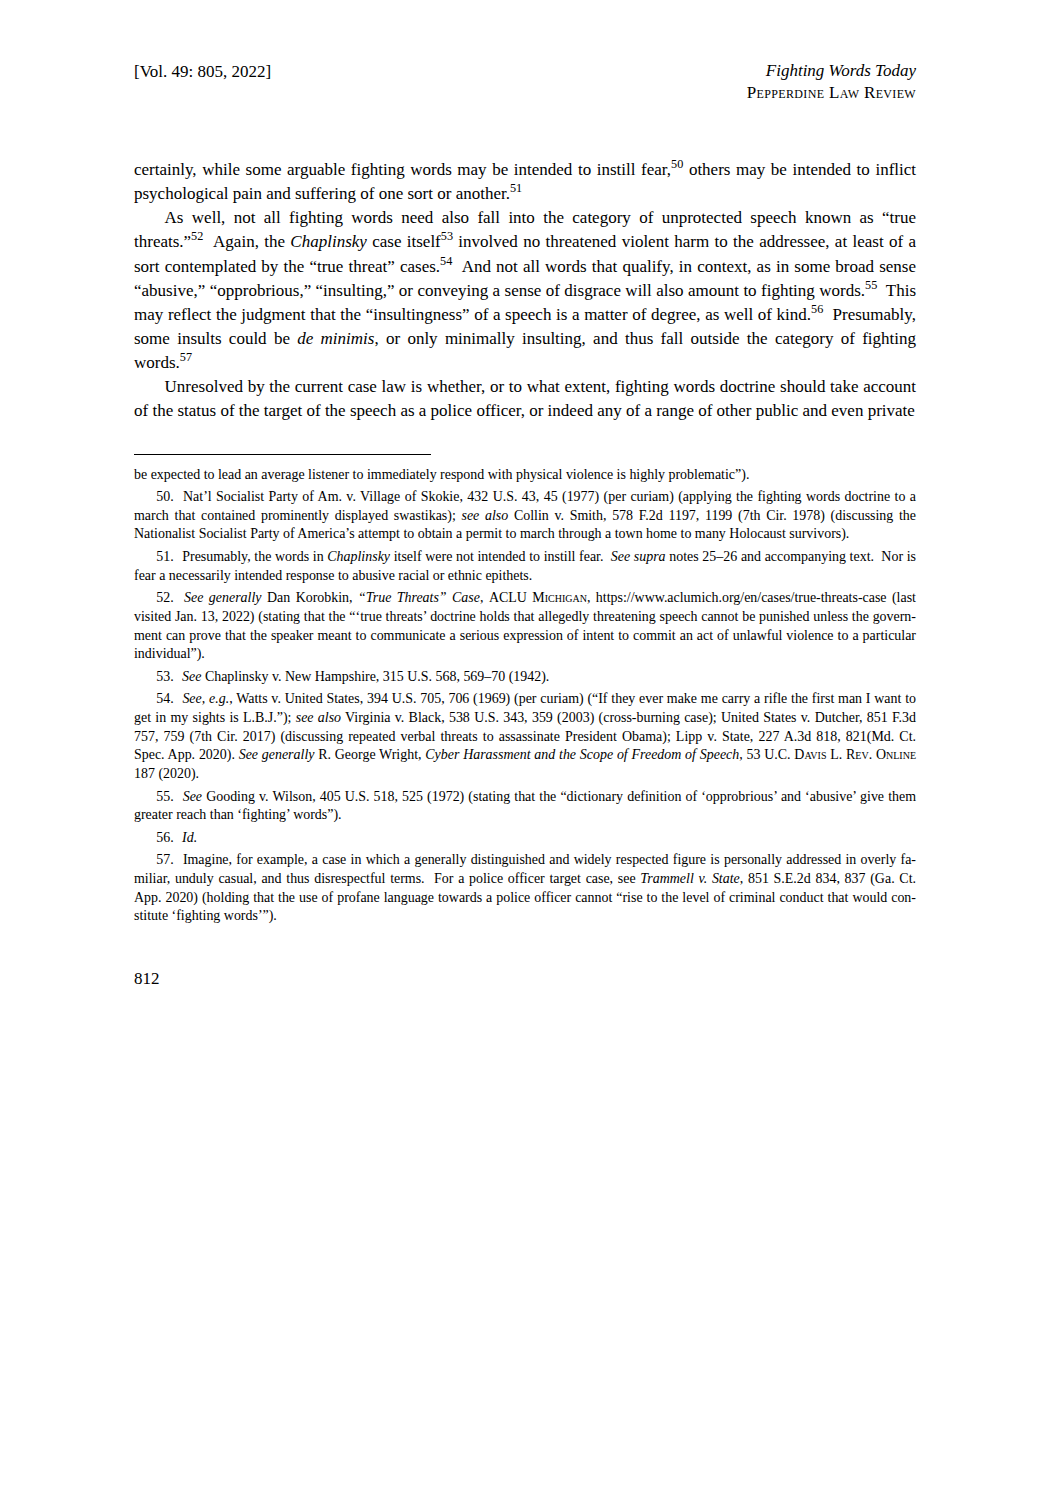[Vol. 49: 805, 2022]
Fighting Words Today
Pepperdine Law Review
certainly, while some arguable fighting words may be intended to instill fear,50 others may be intended to inflict psychological pain and suffering of one sort or another.51
As well, not all fighting words need also fall into the category of unprotected speech known as “true threats.”52 Again, the Chaplinsky case itself53 involved no threatened violent harm to the addressee, at least of a sort contemplated by the “true threat” cases.54 And not all words that qualify, in context, as in some broad sense “abusive,” “opprobrious,” “insulting,” or conveying a sense of disgrace will also amount to fighting words.55 This may reflect the judgment that the “insultingness” of a speech is a matter of degree, as well of kind.56 Presumably, some insults could be de minimis, or only minimally insulting, and thus fall outside the category of fighting words.57
Unresolved by the current case law is whether, or to what extent, fighting words doctrine should take account of the status of the target of the speech as a police officer, or indeed any of a range of other public and even private
be expected to lead an average listener to immediately respond with physical violence is highly problematic”).
50. Nat’l Socialist Party of Am. v. Village of Skokie, 432 U.S. 43, 45 (1977) (per curiam) (applying the fighting words doctrine to a march that contained prominently displayed swastikas); see also Collin v. Smith, 578 F.2d 1197, 1199 (7th Cir. 1978) (discussing the Nationalist Socialist Party of America’s attempt to obtain a permit to march through a town home to many Holocaust survivors).
51. Presumably, the words in Chaplinsky itself were not intended to instill fear. See supra notes 25–26 and accompanying text. Nor is fear a necessarily intended response to abusive racial or ethnic epithets.
52. See generally Dan Korobkin, “True Threats” Case, ACLU Michigan, https://www.aclumich.org/en/cases/true-threats-case (last visited Jan. 13, 2022) (stating that the “‘true threats’ doctrine holds that allegedly threatening speech cannot be punished unless the government can prove that the speaker meant to communicate a serious expression of intent to commit an act of unlawful violence to a particular individual”).
53. See Chaplinsky v. New Hampshire, 315 U.S. 568, 569–70 (1942).
54. See, e.g., Watts v. United States, 394 U.S. 705, 706 (1969) (per curiam) (“If they ever make me carry a rifle the first man I want to get in my sights is L.B.J.”); see also Virginia v. Black, 538 U.S. 343, 359 (2003) (cross-burning case); United States v. Dutcher, 851 F.3d 757, 759 (7th Cir. 2017) (discussing repeated verbal threats to assassinate President Obama); Lipp v. State, 227 A.3d 818, 821(Md. Ct. Spec. App. 2020). See generally R. George Wright, Cyber Harassment and the Scope of Freedom of Speech, 53 U.C. Davis L. Rev. Online 187 (2020).
55. See Gooding v. Wilson, 405 U.S. 518, 525 (1972) (stating that the “dictionary definition of ‘opprobrious’ and ‘abusive’ give them greater reach than ‘fighting’ words”).
56. Id.
57. Imagine, for example, a case in which a generally distinguished and widely respected figure is personally addressed in overly familiar, unduly casual, and thus disrespectful terms. For a police officer target case, see Trammell v. State, 851 S.E.2d 834, 837 (Ga. Ct. App. 2020) (holding that the use of profane language towards a police officer cannot “rise to the level of criminal conduct that would constitute ‘fighting words’”).
812